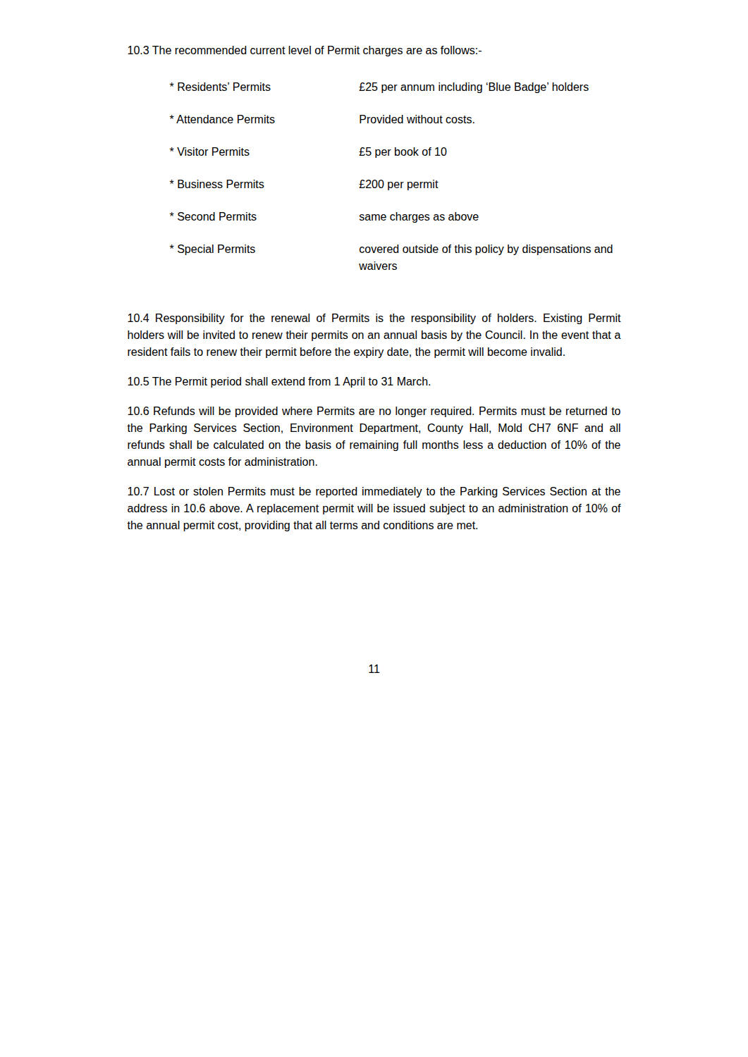10.3 The recommended current level of Permit charges are as follows:-
| * Residents’ Permits | £25 per annum including ‘Blue Badge’ holders |
| * Attendance Permits | Provided without costs. |
| * Visitor Permits | £5 per book of 10 |
| * Business Permits | £200 per permit |
| * Second Permits | same charges as above |
| * Special Permits | covered outside of this policy by dispensations and waivers |
10.4 Responsibility for the renewal of Permits is the responsibility of holders. Existing Permit holders will be invited to renew their permits on an annual basis by the Council. In the event that a resident fails to renew their permit before the expiry date, the permit will become invalid.
10.5 The Permit period shall extend from 1 April to 31 March.
10.6 Refunds will be provided where Permits are no longer required. Permits must be returned to the Parking Services Section, Environment Department, County Hall, Mold CH7 6NF and all refunds shall be calculated on the basis of remaining full months less a deduction of 10% of the annual permit costs for administration.
10.7 Lost or stolen Permits must be reported immediately to the Parking Services Section at the address in 10.6 above. A replacement permit will be issued subject to an administration of 10% of the annual permit cost, providing that all terms and conditions are met.
11